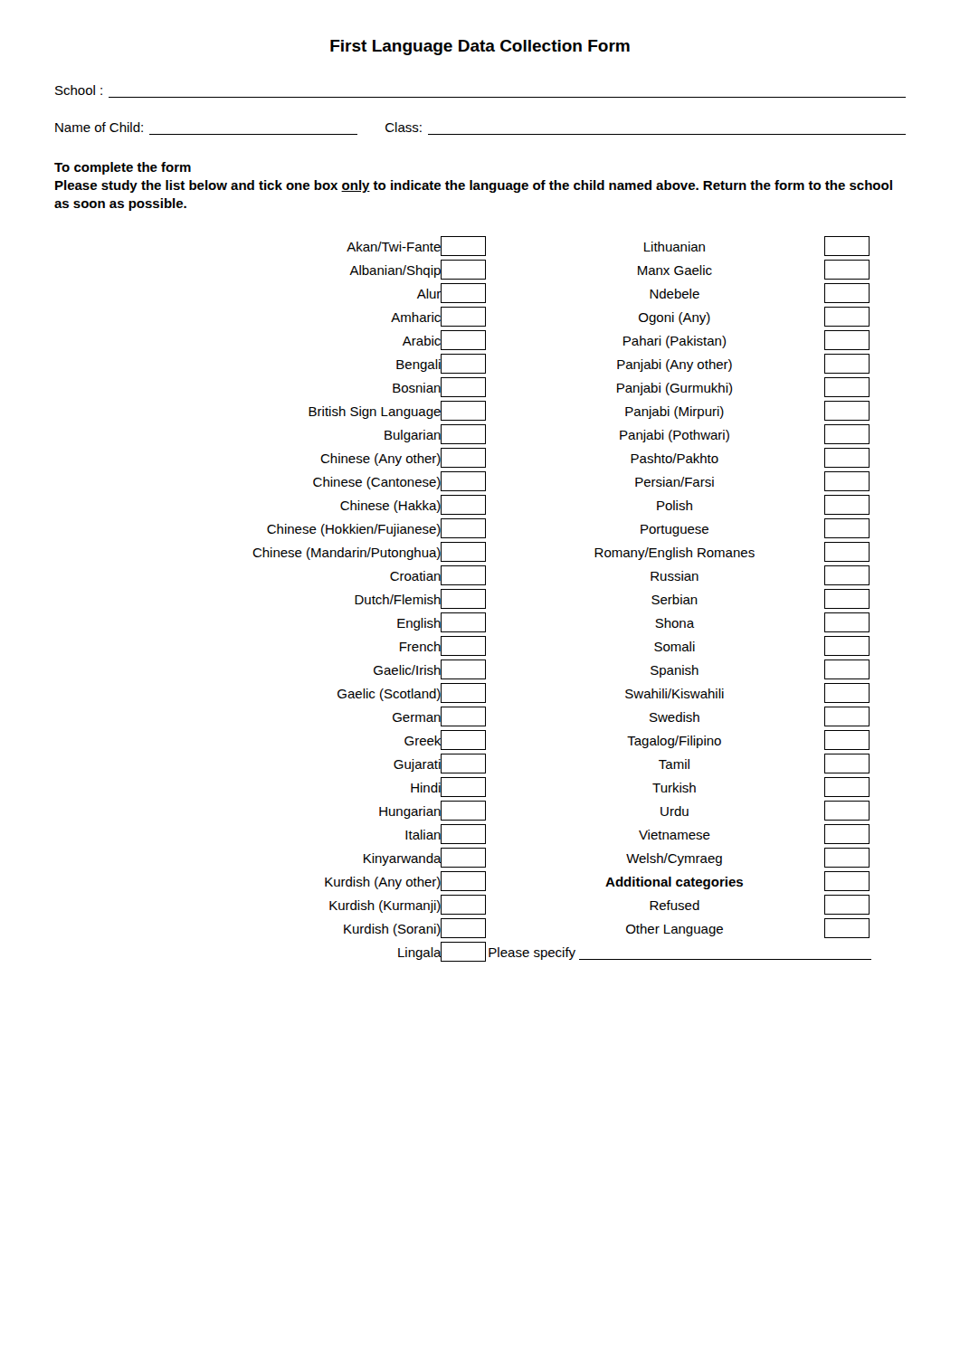First Language Data Collection Form
School :
Name of Child: Class:
To complete the form
Please study the list below and tick one box only to indicate the language of the child named above. Return the form to the school as soon as possible.
| Akan/Twi-Fante | | | Lithuanian | |
| Albanian/Shqip | | | Manx Gaelic | |
| Alur | | | Ndebele | |
| Amharic | | | Ogoni (Any) | |
| Arabic | | | Pahari (Pakistan) | |
| Bengali | | | Panjabi (Any other) | |
| Bosnian | | | Panjabi (Gurmukhi) | |
| British Sign Language | | | Panjabi (Mirpuri) | |
| Bulgarian | | | Panjabi (Pothwari) | |
| Chinese (Any other) | | | Pashto/Pakhto | |
| Chinese (Cantonese) | | | Persian/Farsi | |
| Chinese (Hakka) | | | Polish | |
| Chinese (Hokkien/Fujianese) | | | Portuguese | |
| Chinese (Mandarin/Putonghua) | | | Romany/English Romanes | |
| Croatian | | | Russian | |
| Dutch/Flemish | | | Serbian | |
| English | | | Shona | |
| French | | | Somali | |
| Gaelic/Irish | | | Spanish | |
| Gaelic (Scotland) | | | Swahili/Kiswahili | |
| German | | | Swedish | |
| Greek | | | Tagalog/Filipino | |
| Gujarati | | | Tamil | |
| Hindi | | | Turkish | |
| Hungarian | | | Urdu | |
| Italian | | | Vietnamese | |
| Kinyarwanda | | | Welsh/Cymraeg | |
| Kurdish (Any other) | | | Additional categories | |
| Kurdish (Kurmanji) | | | Refused | |
| Kurdish (Sorani) | | | Other Language | |
| Lingala | | Please specify |